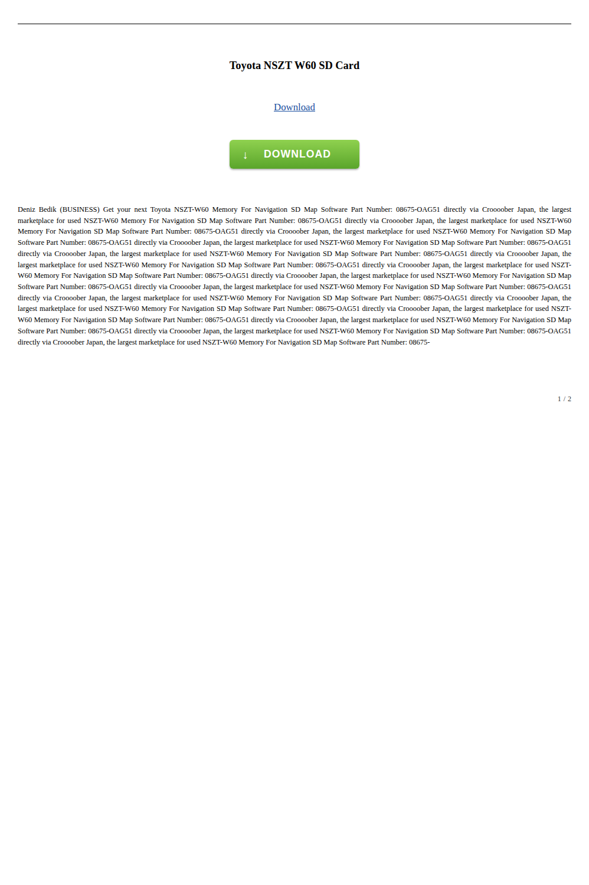Toyota NSZT W60 SD Card
Download
DOWNLOAD
Deniz Bedik (BUSINESS) Get your next Toyota NSZT-W60 Memory For Navigation SD Map Software Part Number: 08675-OAG51 directly via Croooober Japan, the largest marketplace for used NSZT-W60 Memory For Navigation SD Map Software Part Number: 08675-OAG51 directly via Croooober Japan, the largest marketplace for used NSZT-W60 Memory For Navigation SD Map Software Part Number: 08675-OAG51 directly via Croooober Japan, the largest marketplace for used NSZT-W60 Memory For Navigation SD Map Software Part Number: 08675-OAG51 directly via Croooober Japan, the largest marketplace for used NSZT-W60 Memory For Navigation SD Map Software Part Number: 08675-OAG51 directly via Croooober Japan, the largest marketplace for used NSZT-W60 Memory For Navigation SD Map Software Part Number: 08675-OAG51 directly via Croooober Japan, the largest marketplace for used NSZT-W60 Memory For Navigation SD Map Software Part Number: 08675-OAG51 directly via Croooober Japan, the largest marketplace for used NSZT-W60 Memory For Navigation SD Map Software Part Number: 08675-OAG51 directly via Croooober Japan, the largest marketplace for used NSZT-W60 Memory For Navigation SD Map Software Part Number: 08675-OAG51 directly via Croooober Japan, the largest marketplace for used NSZT-W60 Memory For Navigation SD Map Software Part Number: 08675-OAG51 directly via Croooober Japan, the largest marketplace for used NSZT-W60 Memory For Navigation SD Map Software Part Number: 08675-OAG51 directly via Croooober Japan, the largest marketplace for used NSZT-W60 Memory For Navigation SD Map Software Part Number: 08675-OAG51 directly via Croooober Japan, the largest marketplace for used NSZT-W60 Memory For Navigation SD Map Software Part Number: 08675-OAG51 directly via Croooober Japan, the largest marketplace for used NSZT-W60 Memory For Navigation SD Map Software Part Number: 08675-OAG51 directly via Croooober Japan, the largest marketplace for used NSZT-W60 Memory For Navigation SD Map Software Part Number: 08675-OAG51 directly via Croooober Japan, the largest marketplace for used NSZT-W60 Memory For Navigation SD Map Software Part Number: 08675-
1/2